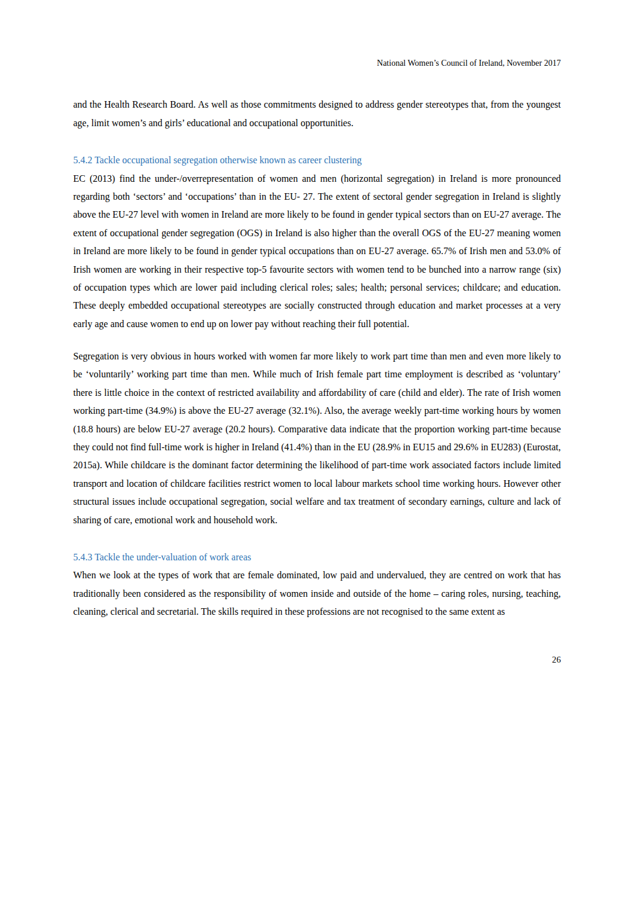National Women’s Council of Ireland, November 2017
and the Health Research Board. As well as those commitments designed to address gender stereotypes that, from the youngest age, limit women’s and girls’ educational and occupational opportunities.
5.4.2 Tackle occupational segregation otherwise known as career clustering
EC (2013) find the under-/overrepresentation of women and men (horizontal segregation) in Ireland is more pronounced regarding both ‘sectors’ and ‘occupations’ than in the EU- 27. The extent of sectoral gender segregation in Ireland is slightly above the EU-27 level with women in Ireland are more likely to be found in gender typical sectors than on EU-27 average. The extent of occupational gender segregation (OGS) in Ireland is also higher than the overall OGS of the EU-27 meaning women in Ireland are more likely to be found in gender typical occupations than on EU-27 average. 65.7% of Irish men and 53.0% of Irish women are working in their respective top-5 favourite sectors with women tend to be bunched into a narrow range (six) of occupation types which are lower paid including clerical roles; sales; health; personal services; childcare; and education. These deeply embedded occupational stereotypes are socially constructed through education and market processes at a very early age and cause women to end up on lower pay without reaching their full potential.
Segregation is very obvious in hours worked with women far more likely to work part time than men and even more likely to be ‘voluntarily’ working part time than men. While much of Irish female part time employment is described as ‘voluntary’ there is little choice in the context of restricted availability and affordability of care (child and elder). The rate of Irish women working part-time (34.9%) is above the EU-27 average (32.1%). Also, the average weekly part-time working hours by women (18.8 hours) are below EU-27 average (20.2 hours). Comparative data indicate that the proportion working part-time because they could not find full-time work is higher in Ireland (41.4%) than in the EU (28.9% in EU15 and 29.6% in EU283) (Eurostat, 2015a). While childcare is the dominant factor determining the likelihood of part-time work associated factors include limited transport and location of childcare facilities restrict women to local labour markets school time working hours. However other structural issues include occupational segregation, social welfare and tax treatment of secondary earnings, culture and lack of sharing of care, emotional work and household work.
5.4.3 Tackle the under-valuation of work areas
When we look at the types of work that are female dominated, low paid and undervalued, they are centred on work that has traditionally been considered as the responsibility of women inside and outside of the home – caring roles, nursing, teaching, cleaning, clerical and secretarial. The skills required in these professions are not recognised to the same extent as
26